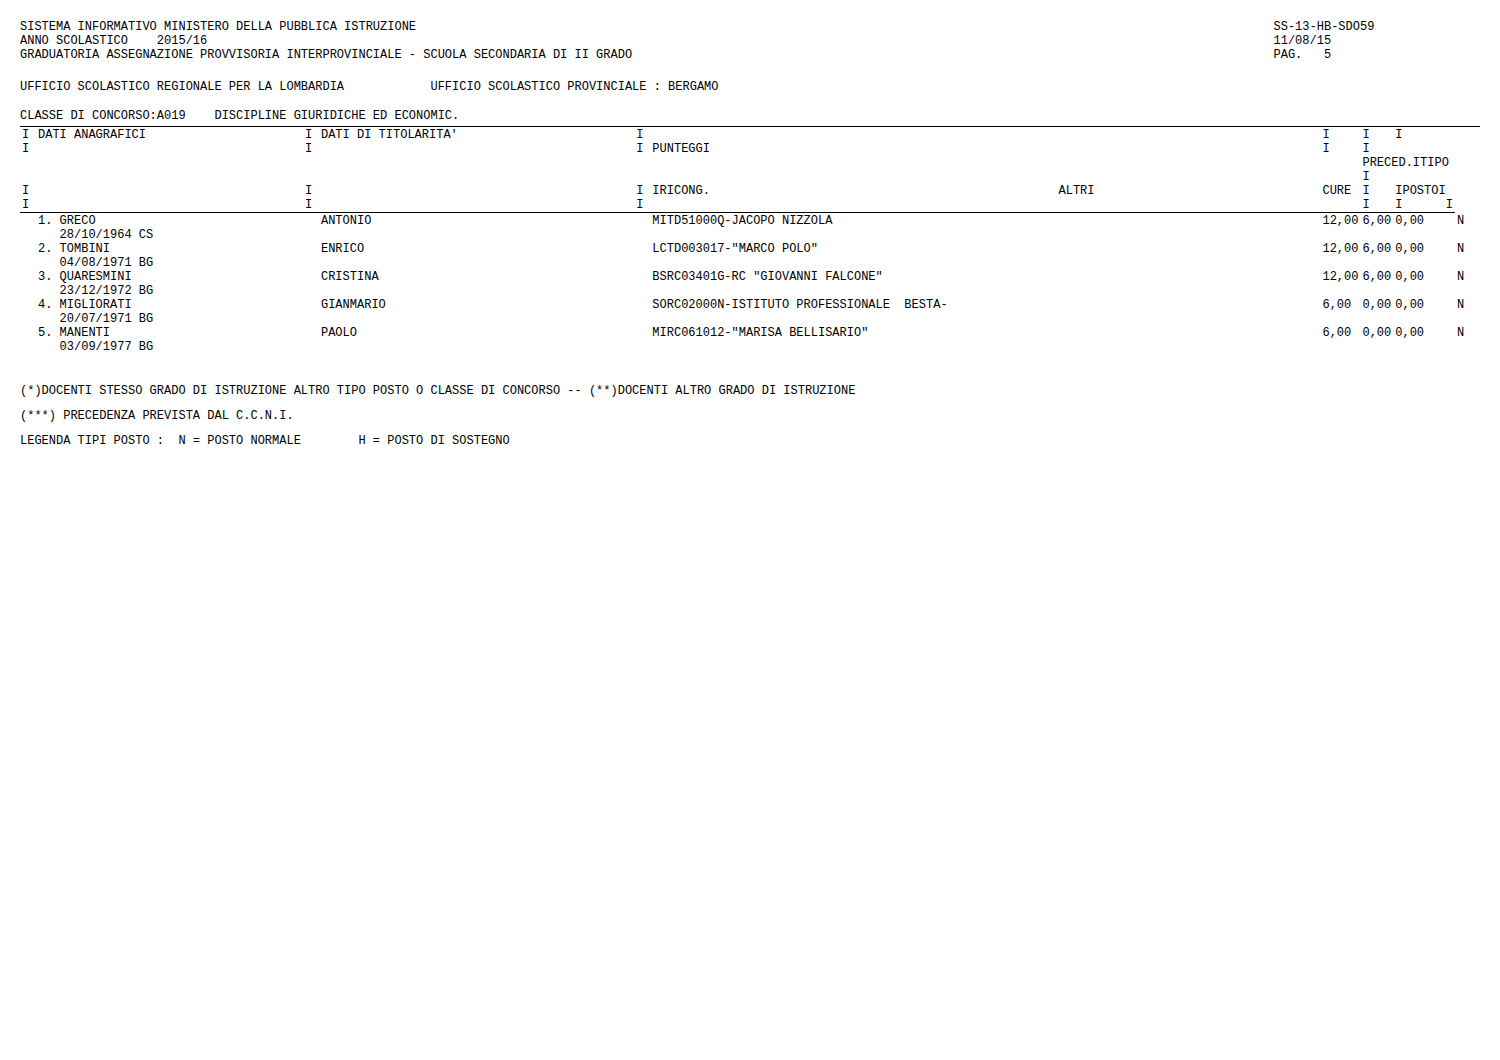| SISTEMA INFORMATIVO MINISTERO DELLA PUBBLICA ISTRUZIONE | SS-13-HB-SDO59 |
| ANNO SCOLASTICO 2015/16 | 11/08/15 |
| GRADUATORIA ASSEGNAZIONE PROVVISORIA INTERPROVINCIALE - SCUOLA SECONDARIA DI II GRADO | PAG. 5 |
UFFICIO SCOLASTICO REGIONALE PER LA LOMBARDIA UFFICIO SCOLASTICO PROVINCIALE : BERGAMO
CLASSE DI CONCORSO:A019 DISCIPLINE GIURIDICHE ED ECONOMIC.
| I | DATI ANAGRAFICI | I | DATI DI TITOLARITA' | I | | I | I | I |
| I | | I | | I | PUNTEGGI | I | I PRECED.ITIPO I |
| I | | I | | I | IRICONG. | ALTRI | CURE | I | IPOSTOI |
| I | | I | | I | | | | I | I I |
| | 1. GRECO | | ANTONIO | | MITD51000Q-JACOPO NIZZOLA | 12,00 | 6,00 | 0,00 | N |
| | 28/10/1964 CS | | | | | | | | |
| | 2. TOMBINI | | ENRICO | | LCTD003017-"MARCO POLO" | 12,00 | 6,00 | 0,00 | N |
| | 04/08/1971 BG | | | | | | | | |
| | 3. QUARESMINI | | CRISTINA | | BSRC03401G-RC "GIOVANNI FALCONE" | 12,00 | 6,00 | 0,00 | N |
| | 23/12/1972 BG | | | | | | | | |
| | 4. MIGLIORATI | | GIANMARIO | | SORC02000N-ISTITUTO PROFESSIONALE BESTA- | 6,00 | 0,00 | 0,00 | N |
| | 20/07/1971 BG | | | | | | | | |
| | 5. MANENTI | | PAOLO | | MIRC061012-"MARISA BELLISARIO" | 6,00 | 0,00 | 0,00 | N |
| | 03/09/1977 BG | | | | | | | | |
(*)DOCENTI STESSO GRADO DI ISTRUZIONE ALTRO TIPO POSTO O CLASSE DI CONCORSO -- (**)DOCENTI ALTRO GRADO DI ISTRUZIONE
(***) PRECEDENZA PREVISTA DAL C.C.N.I.
LEGENDA TIPI POSTO : N = POSTO NORMALE H = POSTO DI SOSTEGNO